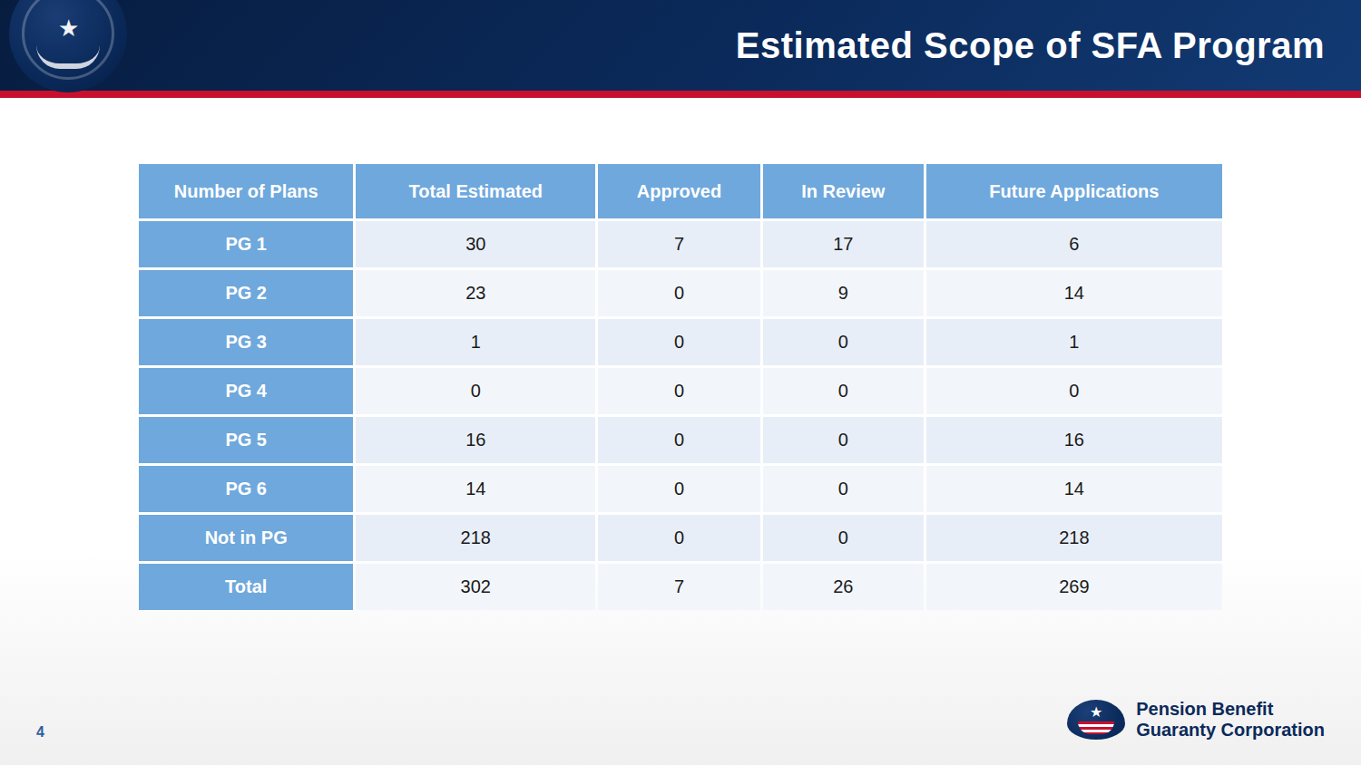★
Estimated Scope of SFA Program
| Number of Plans | Total Estimated | Approved | In Review | Future Applications |
| --- | --- | --- | --- | --- |
| PG 1 | 30 | 7 | 17 | 6 |
| PG 2 | 23 | 0 | 9 | 14 |
| PG 3 | 1 | 0 | 0 | 1 |
| PG 4 | 0 | 0 | 0 | 0 |
| PG 5 | 16 | 0 | 0 | 16 |
| PG 6 | 14 | 0 | 0 | 14 |
| Not in PG | 218 | 0 | 0 | 218 |
| Total | 302 | 7 | 26 | 269 |
4
★
Pension Benefit Guaranty Corporation